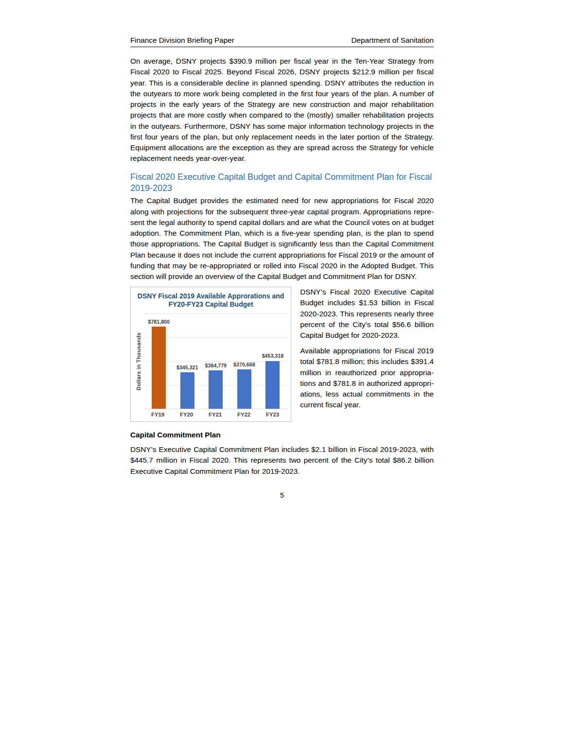Finance Division Briefing Paper
Department of Sanitation
On average, DSNY projects $390.9 million per fiscal year in the Ten-Year Strategy from Fiscal 2020 to Fiscal 2025. Beyond Fiscal 2026, DSNY projects $212.9 million per fiscal year. This is a considerable decline in planned spending. DSNY attributes the reduction in the outyears to more work being completed in the first four years of the plan. A number of projects in the early years of the Strategy are new construction and major rehabilitation projects that are more costly when compared to the (mostly) smaller rehabilitation projects in the outyears. Furthermore, DSNY has some major information technology projects in the first four years of the plan, but only replacement needs in the later portion of the Strategy. Equipment allocations are the exception as they are spread across the Strategy for vehicle replacement needs year-over-year.
Fiscal 2020 Executive Capital Budget and Capital Commitment Plan for Fiscal 2019-2023
The Capital Budget provides the estimated need for new appropriations for Fiscal 2020 along with projections for the subsequent three-year capital program. Appropriations represent the legal authority to spend capital dollars and are what the Council votes on at budget adoption. The Commitment Plan, which is a five-year spending plan, is the plan to spend those appropriations. The Capital Budget is significantly less than the Capital Commitment Plan because it does not include the current appropriations for Fiscal 2019 or the amount of funding that may be re-appropriated or rolled into Fiscal 2020 in the Adopted Budget. This section will provide an overview of the Capital Budget and Commitment Plan for DSNY.
DSNY Fiscal 2019 Available Approrations and FY20-FY23 Capital Budget
Dollars in Thousands
$781,800
$345,321
$364,779
$370,668
$453,318
FY19 FY20 FY21 FY22 FY23
DSNY’s Fiscal 2020 Executive Capital Budget includes $1.53 billion in Fiscal 2020-2023. This represents nearly three percent of the City’s total $56.6 billion Capital Budget for 2020-2023.
Available appropriations for Fiscal 2019 total $781.8 million; this includes $391.4 million in reauthorized prior appropriations and $781.8 in authorized appropriations, less actual commitments in the current fiscal year.
Capital Commitment Plan
DSNY’s Executive Capital Commitment Plan includes $2.1 billion in Fiscal 2019-2023, with $445.7 million in Fiscal 2020. This represents two percent of the City’s total $86.2 billion Executive Capital Commitment Plan for 2019-2023.
5